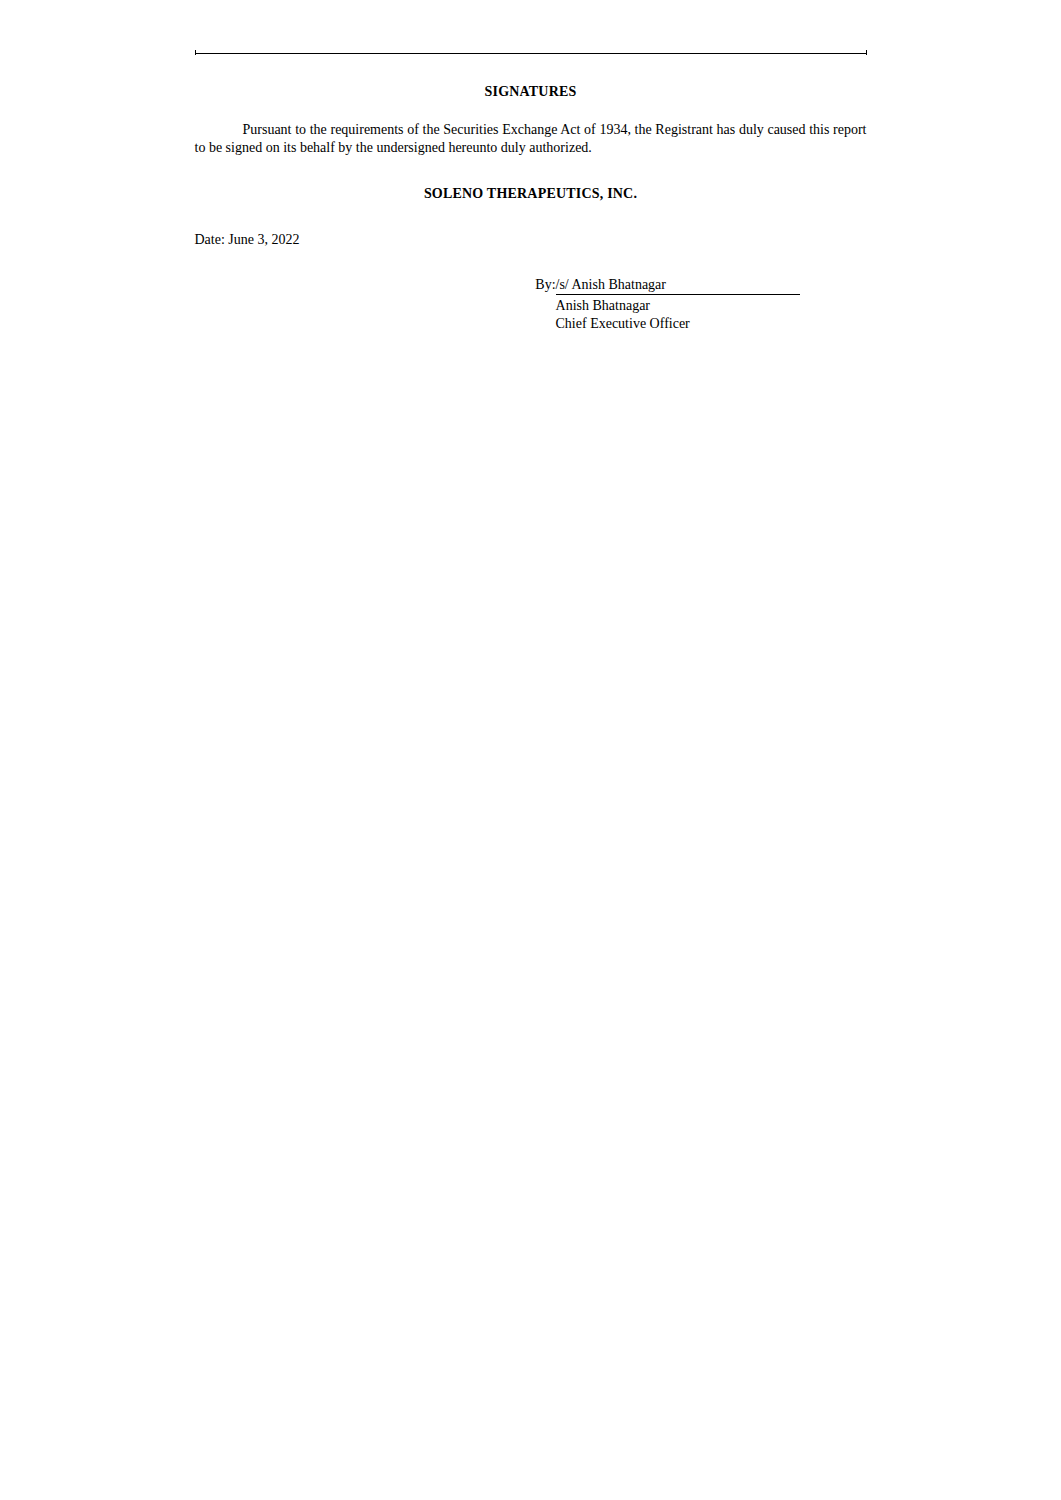SIGNATURES
Pursuant to the requirements of the Securities Exchange Act of 1934, the Registrant has duly caused this report to be signed on its behalf by the undersigned hereunto duly authorized.
SOLENO THERAPEUTICS, INC.
Date: June 3, 2022
| By: | /s/ Anish Bhatnagar Anish Bhatnagar Chief Executive Officer |